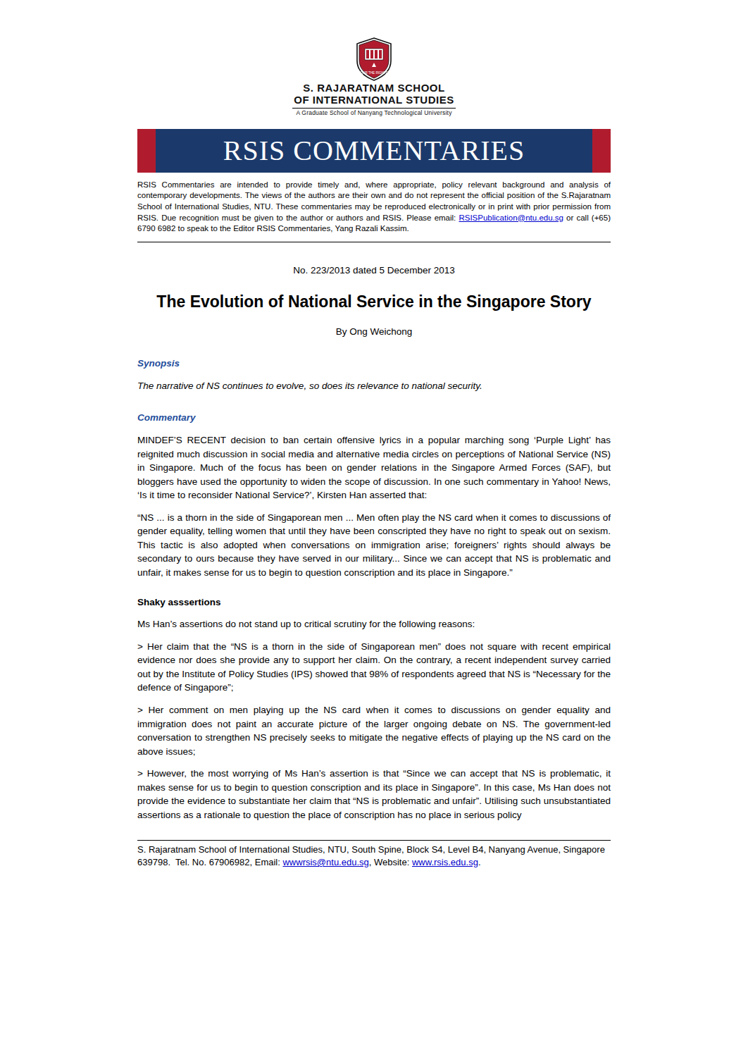HONOUR THE RIGHTEOUS
S. RAJARATNAM SCHOOL OF INTERNATIONAL STUDIES
A Graduate School of Nanyang Technological University
RSIS COMMENTARIES
RSIS Commentaries are intended to provide timely and, where appropriate, policy relevant background and analysis of contemporary developments. The views of the authors are their own and do not represent the official position of the S.Rajaratnam School of International Studies, NTU. These commentaries may be reproduced electronically or in print with prior permission from RSIS. Due recognition must be given to the author or authors and RSIS. Please email: RSISPublication@ntu.edu.sg or call (+65) 6790 6982 to speak to the Editor RSIS Commentaries, Yang Razali Kassim.
No. 223/2013 dated 5 December 2013
The Evolution of National Service in the Singapore Story
By Ong Weichong
Synopsis
The narrative of NS continues to evolve, so does its relevance to national security.
Commentary
MINDEF’S RECENT decision to ban certain offensive lyrics in a popular marching song ‘Purple Light’ has reignited much discussion in social media and alternative media circles on perceptions of National Service (NS) in Singapore. Much of the focus has been on gender relations in the Singapore Armed Forces (SAF), but bloggers have used the opportunity to widen the scope of discussion. In one such commentary in Yahoo! News, ‘Is it time to reconsider National Service?’, Kirsten Han asserted that:
“NS ... is a thorn in the side of Singaporean men ... Men often play the NS card when it comes to discussions of gender equality, telling women that until they have been conscripted they have no right to speak out on sexism. This tactic is also adopted when conversations on immigration arise; foreigners’ rights should always be secondary to ours because they have served in our military... Since we can accept that NS is problematic and unfair, it makes sense for us to begin to question conscription and its place in Singapore.”
Shaky asssertions
Ms Han’s assertions do not stand up to critical scrutiny for the following reasons:
> Her claim that the “NS is a thorn in the side of Singaporean men” does not square with recent empirical evidence nor does she provide any to support her claim. On the contrary, a recent independent survey carried out by the Institute of Policy Studies (IPS) showed that 98% of respondents agreed that NS is “Necessary for the defence of Singapore”;
> Her comment on men playing up the NS card when it comes to discussions on gender equality and immigration does not paint an accurate picture of the larger ongoing debate on NS. The government-led conversation to strengthen NS precisely seeks to mitigate the negative effects of playing up the NS card on the above issues;
> However, the most worrying of Ms Han’s assertion is that “Since we can accept that NS is problematic, it makes sense for us to begin to question conscription and its place in Singapore”. In this case, Ms Han does not provide the evidence to substantiate her claim that “NS is problematic and unfair”. Utilising such unsubstantiated assertions as a rationale to question the place of conscription has no place in serious policy
S. Rajaratnam School of International Studies, NTU, South Spine, Block S4, Level B4, Nanyang Avenue, Singapore 639798. Tel. No. 67906982, Email: wwwrsis@ntu.edu.sg, Website: www.rsis.edu.sg.